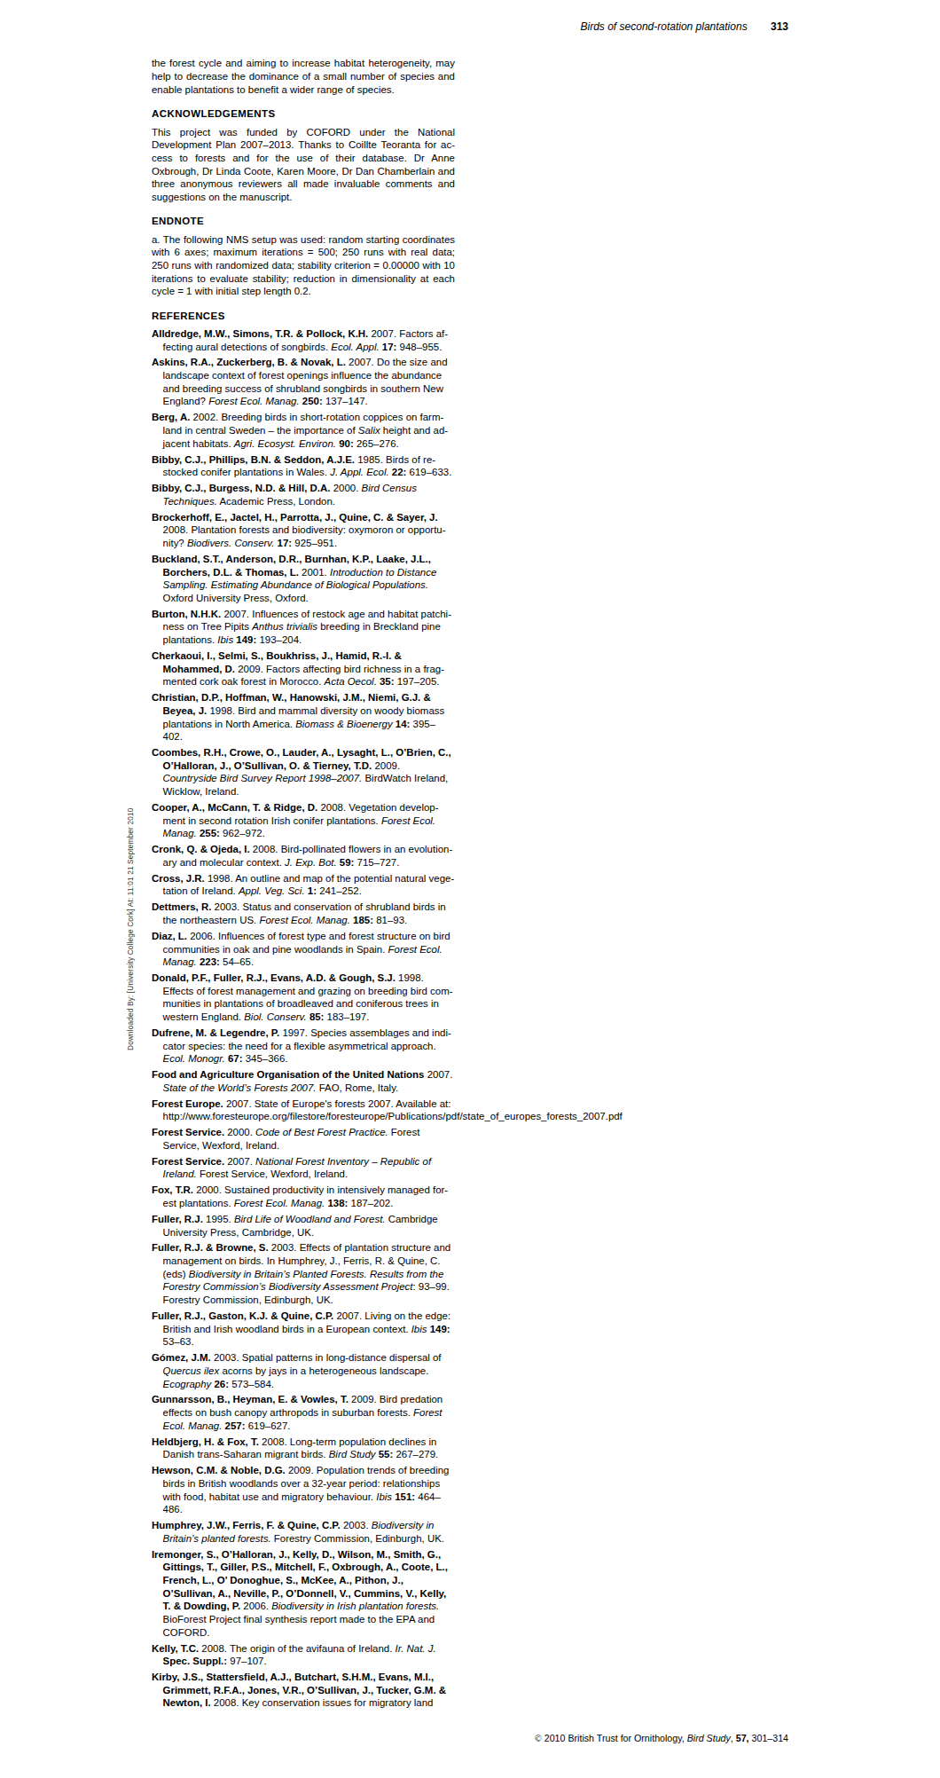Downloaded By: [University College Cork] At: 11:01 21 September 2010
Birds of second-rotation plantations 313
the forest cycle and aiming to increase habitat heterogeneity, may help to decrease the dominance of a small number of species and enable plantations to benefit a wider range of species.
Acknowledgements
This project was funded by COFORD under the National Development Plan 2007–2013. Thanks to Coillte Teoranta for access to forests and for the use of their database. Dr Anne Oxbrough, Dr Linda Coote, Karen Moore, Dr Dan Chamberlain and three anonymous reviewers all made invaluable comments and suggestions on the manuscript.
Endnote
a. The following NMS setup was used: random starting coordinates with 6 axes; maximum iterations = 500; 250 runs with real data; 250 runs with randomized data; stability criterion = 0.00000 with 10 iterations to evaluate stability; reduction in dimensionality at each cycle = 1 with initial step length 0.2.
References
Alldredge, M.W., Simons, T.R. & Pollock, K.H. 2007. Factors affecting aural detections of songbirds. Ecol. Appl. 17: 948–955.
Askins, R.A., Zuckerberg, B. & Novak, L. 2007. Do the size and landscape context of forest openings influence the abundance and breeding success of shrubland songbirds in southern New England? Forest Ecol. Manag. 250: 137–147.
Berg, A. 2002. Breeding birds in short-rotation coppices on farmland in central Sweden – the importance of Salix height and adjacent habitats. Agri. Ecosyst. Environ. 90: 265–276.
Bibby, C.J., Phillips, B.N. & Seddon, A.J.E. 1985. Birds of restocked conifer plantations in Wales. J. Appl. Ecol. 22: 619–633.
Bibby, C.J., Burgess, N.D. & Hill, D.A. 2000. Bird Census Techniques. Academic Press, London.
Brockerhoff, E., Jactel, H., Parrotta, J., Quine, C. & Sayer, J. 2008. Plantation forests and biodiversity: oxymoron or opportunity? Biodivers. Conserv. 17: 925–951.
Buckland, S.T., Anderson, D.R., Burnhan, K.P., Laake, J.L., Borchers, D.L. & Thomas, L. 2001. Introduction to Distance Sampling. Estimating Abundance of Biological Populations. Oxford University Press, Oxford.
Burton, N.H.K. 2007. Influences of restock age and habitat patchiness on Tree Pipits Anthus trivialis breeding in Breckland pine plantations. Ibis 149: 193–204.
Cherkaoui, I., Selmi, S., Boukhriss, J., Hamid, R.-I. & Mohammed, D. 2009. Factors affecting bird richness in a fragmented cork oak forest in Morocco. Acta Oecol. 35: 197–205.
Christian, D.P., Hoffman, W., Hanowski, J.M., Niemi, G.J. & Beyea, J. 1998. Bird and mammal diversity on woody biomass plantations in North America. Biomass & Bioenergy 14: 395–402.
Coombes, R.H., Crowe, O., Lauder, A., Lysaght, L., O’Brien, C., O’Halloran, J., O’Sullivan, O. & Tierney, T.D. 2009. Countryside Bird Survey Report 1998–2007. BirdWatch Ireland, Wicklow, Ireland.
Cooper, A., McCann, T. & Ridge, D. 2008. Vegetation development in second rotation Irish conifer plantations. Forest Ecol. Manag. 255: 962–972.
Cronk, Q. & Ojeda, I. 2008. Bird-pollinated flowers in an evolutionary and molecular context. J. Exp. Bot. 59: 715–727.
Cross, J.R. 1998. An outline and map of the potential natural vegetation of Ireland. Appl. Veg. Sci. 1: 241–252.
Dettmers, R. 2003. Status and conservation of shrubland birds in the northeastern US. Forest Ecol. Manag. 185: 81–93.
Diaz, L. 2006. Influences of forest type and forest structure on bird communities in oak and pine woodlands in Spain. Forest Ecol. Manag. 223: 54–65.
Donald, P.F., Fuller, R.J., Evans, A.D. & Gough, S.J. 1998. Effects of forest management and grazing on breeding bird communities in plantations of broadleaved and coniferous trees in western England. Biol. Conserv. 85: 183–197.
Dufrene, M. & Legendre, P. 1997. Species assemblages and indicator species: the need for a flexible asymmetrical approach. Ecol. Monogr. 67: 345–366.
Food and Agriculture Organisation of the United Nations 2007. State of the World’s Forests 2007. FAO, Rome, Italy.
Forest Europe. 2007. State of Europe's forests 2007. Available at: http://www.foresteurope.org/filestore/foresteurope/Publications/pdf/state_of_europes_forests_2007.pdf
Forest Service. 2000. Code of Best Forest Practice. Forest Service, Wexford, Ireland.
Forest Service. 2007. National Forest Inventory – Republic of Ireland. Forest Service, Wexford, Ireland.
Fox, T.R. 2000. Sustained productivity in intensively managed forest plantations. Forest Ecol. Manag. 138: 187–202.
Fuller, R.J. 1995. Bird Life of Woodland and Forest. Cambridge University Press, Cambridge, UK.
Fuller, R.J. & Browne, S. 2003. Effects of plantation structure and management on birds. In Humphrey, J., Ferris, R. & Quine, C. (eds) Biodiversity in Britain’s Planted Forests. Results from the Forestry Commission’s Biodiversity Assessment Project: 93–99. Forestry Commission, Edinburgh, UK.
Fuller, R.J., Gaston, K.J. & Quine, C.P. 2007. Living on the edge: British and Irish woodland birds in a European context. Ibis 149: 53–63.
Gómez, J.M. 2003. Spatial patterns in long-distance dispersal of Quercus ilex acorns by jays in a heterogeneous landscape. Ecography 26: 573–584.
Gunnarsson, B., Heyman, E. & Vowles, T. 2009. Bird predation effects on bush canopy arthropods in suburban forests. Forest Ecol. Manag. 257: 619–627.
Heldbjerg, H. & Fox, T. 2008. Long-term population declines in Danish trans-Saharan migrant birds. Bird Study 55: 267–279.
Hewson, C.M. & Noble, D.G. 2009. Population trends of breeding birds in British woodlands over a 32-year period: relationships with food, habitat use and migratory behaviour. Ibis 151: 464–486.
Humphrey, J.W., Ferris, F. & Quine, C.P. 2003. Biodiversity in Britain’s planted forests. Forestry Commission, Edinburgh, UK.
Iremonger, S., O’Halloran, J., Kelly, D., Wilson, M., Smith, G., Gittings, T., Giller, P.S., Mitchell, F., Oxbrough, A., Coote, L., French, L., O’ Donoghue, S., McKee, A., Pithon, J., O’Sullivan, A., Neville, P., O’Donnell, V., Cummins, V., Kelly, T. & Dowding, P. 2006. Biodiversity in Irish plantation forests. BioForest Project final synthesis report made to the EPA and COFORD.
Kelly, T.C. 2008. The origin of the avifauna of Ireland. Ir. Nat. J. Spec. Suppl.: 97–107.
Kirby, J.S., Stattersfield, A.J., Butchart, S.H.M., Evans, M.I., Grimmett, R.F.A., Jones, V.R., O’Sullivan, J., Tucker, G.M. & Newton, I. 2008. Key conservation issues for migratory land
© 2010 British Trust for Ornithology, Bird Study, 57, 301–314